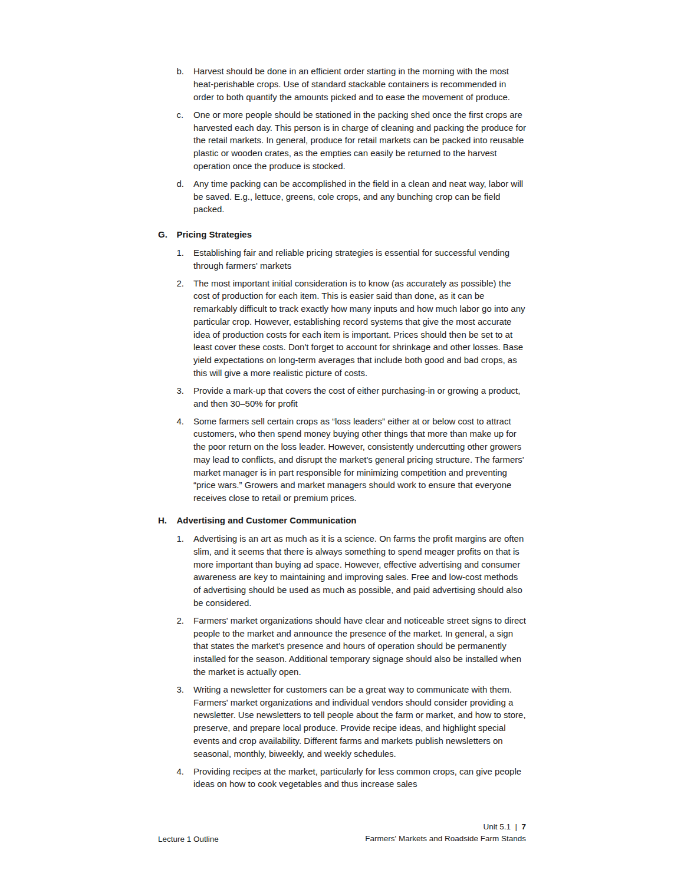b. Harvest should be done in an efficient order starting in the morning with the most heat-perishable crops. Use of standard stackable containers is recommended in order to both quantify the amounts picked and to ease the movement of produce.
c. One or more people should be stationed in the packing shed once the first crops are harvested each day. This person is in charge of cleaning and packing the produce for the retail markets. In general, produce for retail markets can be packed into reusable plastic or wooden crates, as the empties can easily be returned to the harvest operation once the produce is stocked.
d. Any time packing can be accomplished in the field in a clean and neat way, labor will be saved. E.g., lettuce, greens, cole crops, and any bunching crop can be field packed.
G.
Pricing Strategies
1. Establishing fair and reliable pricing strategies is essential for successful vending through farmers' markets
2. The most important initial consideration is to know (as accurately as possible) the cost of production for each item. This is easier said than done, as it can be remarkably difficult to track exactly how many inputs and how much labor go into any particular crop. However, establishing record systems that give the most accurate idea of production costs for each item is important. Prices should then be set to at least cover these costs. Don't forget to account for shrinkage and other losses. Base yield expectations on long-term averages that include both good and bad crops, as this will give a more realistic picture of costs.
3. Provide a mark-up that covers the cost of either purchasing-in or growing a product, and then 30–50% for profit
4. Some farmers sell certain crops as “loss leaders” either at or below cost to attract customers, who then spend money buying other things that more than make up for the poor return on the loss leader. However, consistently undercutting other growers may lead to conflicts, and disrupt the market's general pricing structure. The farmers' market manager is in part responsible for minimizing competition and preventing “price wars.” Growers and market managers should work to ensure that everyone receives close to retail or premium prices.
H.
Advertising and Customer Communication
1. Advertising is an art as much as it is a science. On farms the profit margins are often slim, and it seems that there is always something to spend meager profits on that is more important than buying ad space. However, effective advertising and consumer awareness are key to maintaining and improving sales. Free and low-cost methods of advertising should be used as much as possible, and paid advertising should also be considered.
2. Farmers' market organizations should have clear and noticeable street signs to direct people to the market and announce the presence of the market. In general, a sign that states the market's presence and hours of operation should be permanently installed for the season. Additional temporary signage should also be installed when the market is actually open.
3. Writing a newsletter for customers can be a great way to communicate with them. Farmers' market organizations and individual vendors should consider providing a newsletter. Use newsletters to tell people about the farm or market, and how to store, preserve, and prepare local produce. Provide recipe ideas, and highlight special events and crop availability. Different farms and markets publish newsletters on seasonal, monthly, biweekly, and weekly schedules.
4. Providing recipes at the market, particularly for less common crops, can give people ideas on how to cook vegetables and thus increase sales
Lecture 1 Outline
Unit 5.1 | 7 Farmers' Markets and Roadside Farm Stands